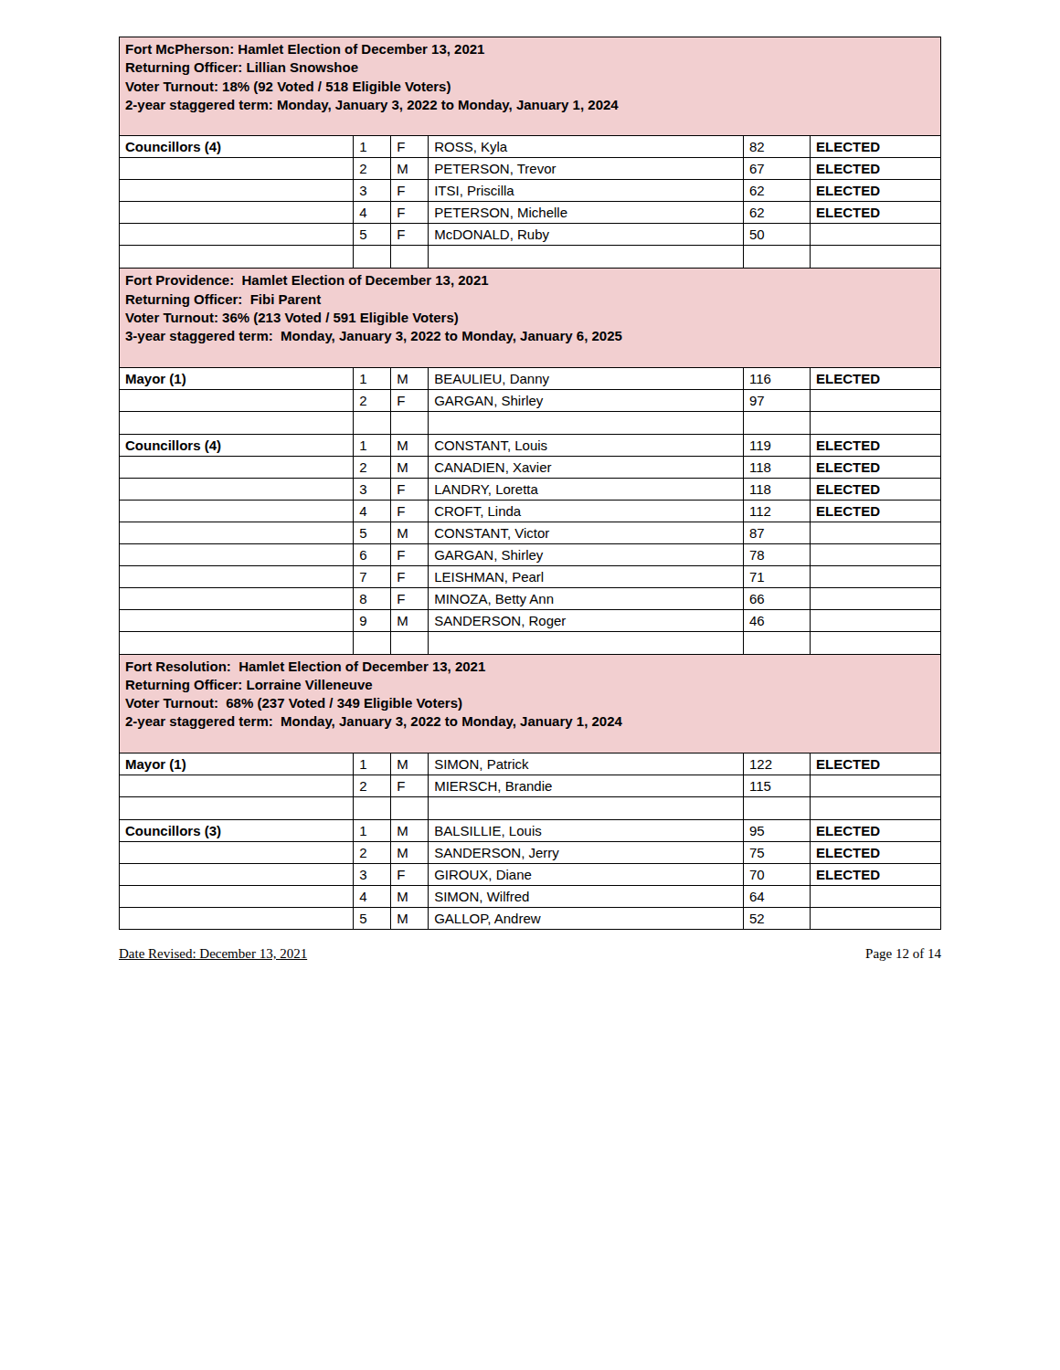| Fort McPherson: Hamlet Election of December 13, 2021 Returning Officer: Lillian Snowshoe Voter Turnout: 18% (92 Voted / 518 Eligible Voters) 2-year staggered term: Monday, January 3, 2022 to Monday, January 1, 2024 |
| Councillors (4) | 1 | F | ROSS, Kyla | 82 | ELECTED |
| | 2 | M | PETERSON, Trevor | 67 | ELECTED |
| | 3 | F | ITSI, Priscilla | 62 | ELECTED |
| | 4 | F | PETERSON, Michelle | 62 | ELECTED |
| | 5 | F | McDONALD, Ruby | 50 | |
| Fort Providence: Hamlet Election of December 13, 2021 Returning Officer: Fibi Parent Voter Turnout: 36% (213 Voted / 591 Eligible Voters) 3-year staggered term: Monday, January 3, 2022 to Monday, January 6, 2025 |
| Mayor (1) | 1 | M | BEAULIEU, Danny | 116 | ELECTED |
| | 2 | F | GARGAN, Shirley | 97 | |
| Councillors (4) | 1 | M | CONSTANT, Louis | 119 | ELECTED |
| | 2 | M | CANADIEN, Xavier | 118 | ELECTED |
| | 3 | F | LANDRY, Loretta | 118 | ELECTED |
| | 4 | F | CROFT, Linda | 112 | ELECTED |
| | 5 | M | CONSTANT, Victor | 87 | |
| | 6 | F | GARGAN, Shirley | 78 | |
| | 7 | F | LEISHMAN, Pearl | 71 | |
| | 8 | F | MINOZA, Betty Ann | 66 | |
| | 9 | M | SANDERSON, Roger | 46 | |
| Fort Resolution: Hamlet Election of December 13, 2021 Returning Officer: Lorraine Villeneuve Voter Turnout: 68% (237 Voted / 349 Eligible Voters) 2-year staggered term: Monday, January 3, 2022 to Monday, January 1, 2024 |
| Mayor (1) | 1 | M | SIMON, Patrick | 122 | ELECTED |
| | 2 | F | MIERSCH, Brandie | 115 | |
| Councillors (3) | 1 | M | BALSILLIE, Louis | 95 | ELECTED |
| | 2 | M | SANDERSON, Jerry | 75 | ELECTED |
| | 3 | F | GIROUX, Diane | 70 | ELECTED |
| | 4 | M | SIMON, Wilfred | 64 | |
| | 5 | M | GALLOP, Andrew | 52 | |
Date Revised: December 13, 2021 Page 12 of 14